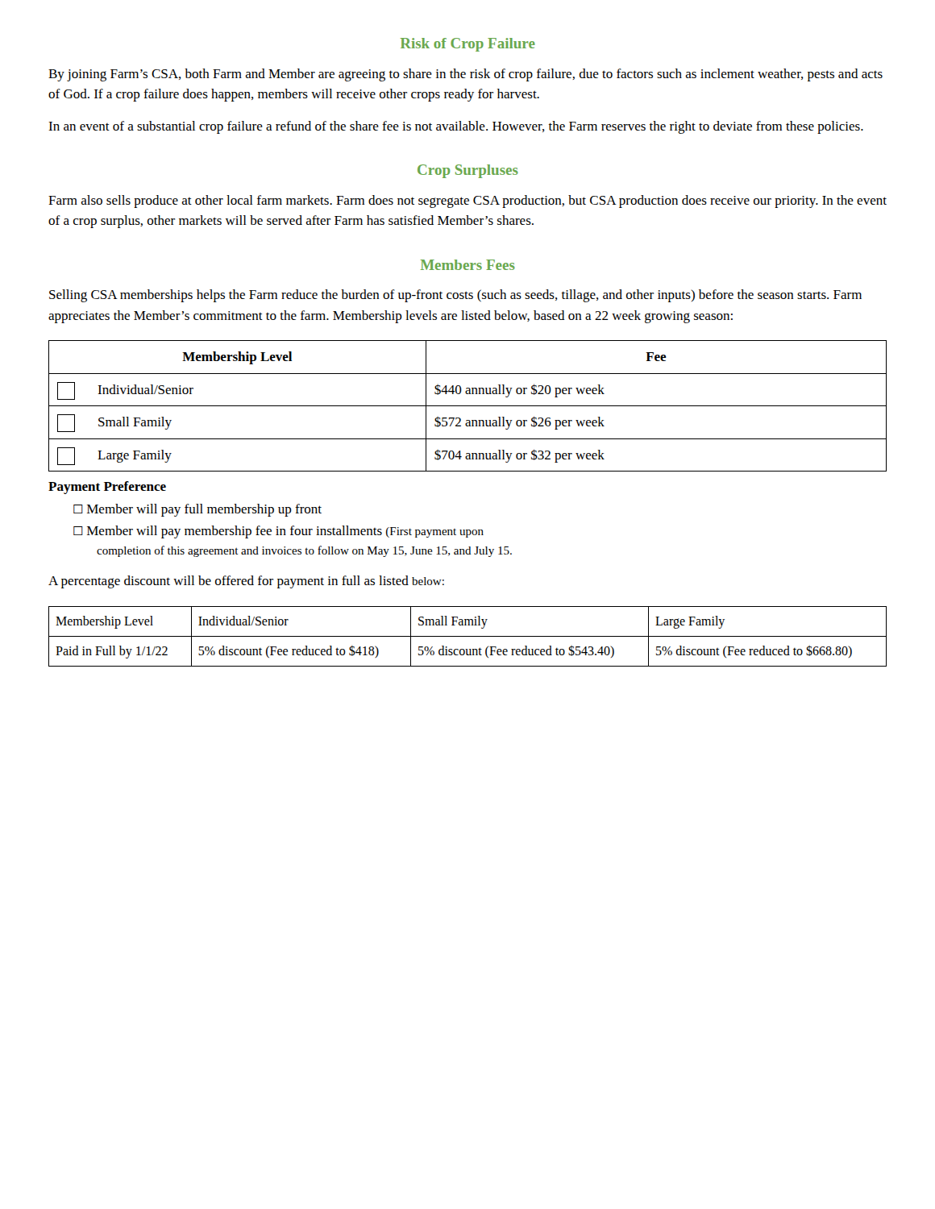Risk of Crop Failure
By joining Farm’s CSA, both Farm and Member are agreeing to share in the risk of crop failure, due to factors such as inclement weather, pests and acts of God. If a crop failure does happen, members will receive other crops ready for harvest.
In an event of a substantial crop failure a refund of the share fee is not available. However, the Farm reserves the right to deviate from these policies.
Crop Surpluses
Farm also sells produce at other local farm markets. Farm does not segregate CSA production, but CSA production does receive our priority. In the event of a crop surplus, other markets will be served after Farm has satisfied Member’s shares.
Members Fees
Selling CSA memberships helps the Farm reduce the burden of up-front costs (such as seeds, tillage, and other inputs) before the season starts. Farm appreciates the Member’s commitment to the farm. Membership levels are listed below, based on a 22 week growing season:
| Membership Level | Fee |
| --- | --- |
| Individual/Senior | $440 annually or $20 per week |
| Small Family | $572 annually or $26 per week |
| Large Family | $704 annually or $32 per week |
Payment Preference
☐ Member will pay full membership up front
☐ Member will pay membership fee in four installments (First payment upon completion of this agreement and invoices to follow on May 15, June 15, and July 15.
A percentage discount will be offered for payment in full as listed below:
| Membership Level | Individual/Senior | Small Family | Large Family |
| --- | --- | --- | --- |
| Paid in Full by 1/1/22 | 5% discount (Fee reduced to $418) | 5% discount (Fee reduced to $543.40) | 5% discount (Fee reduced to $668.80) |